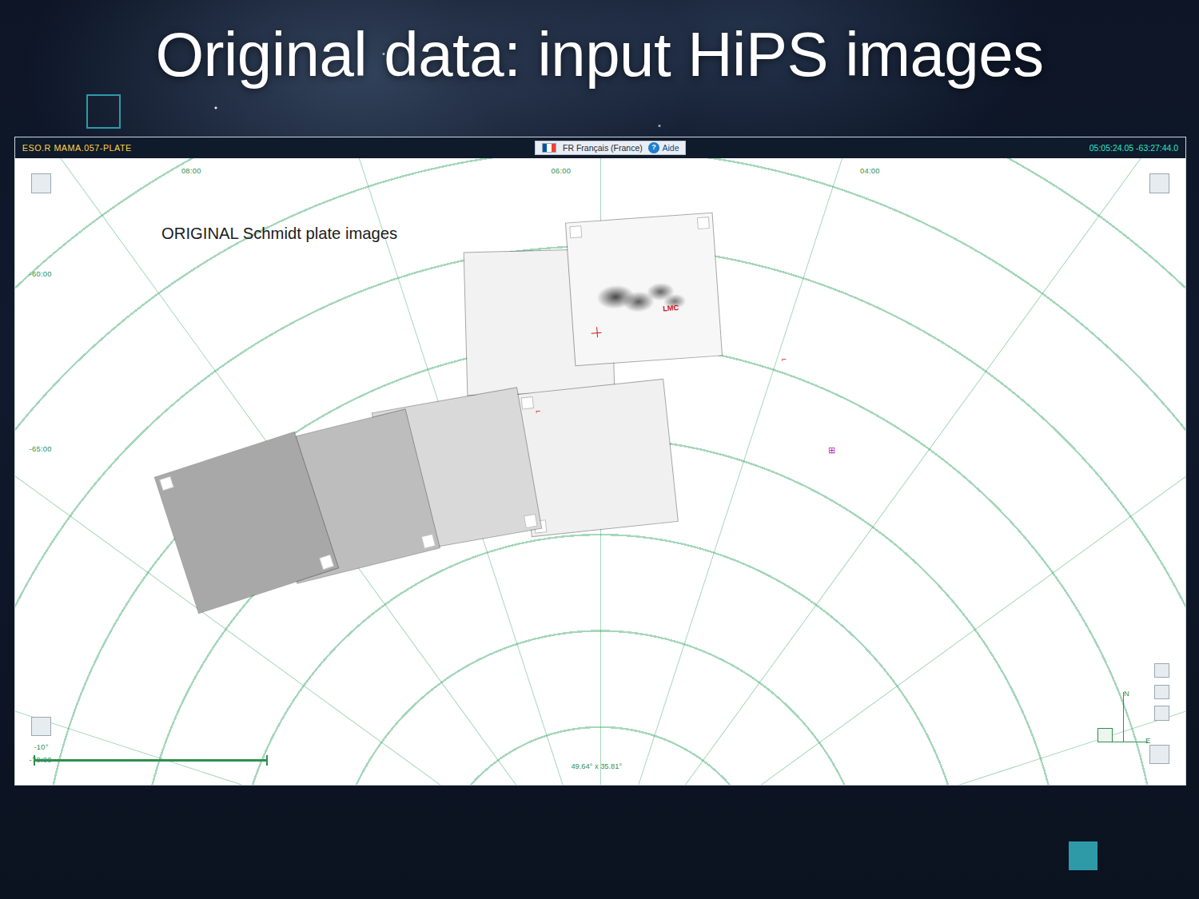Original data: input HiPS images
ESO.R MAMA.057-PLATE FR Français (France) ?Aide 05:05:24.05 -63:27:44.0
08:00 06:00 04:00 -60:00 -65:00 -70:00
ORIGINAL Schmidt plate images
LMC
⌐ ⊞ ⌐
-10° 49.64° x 35.81°
N E